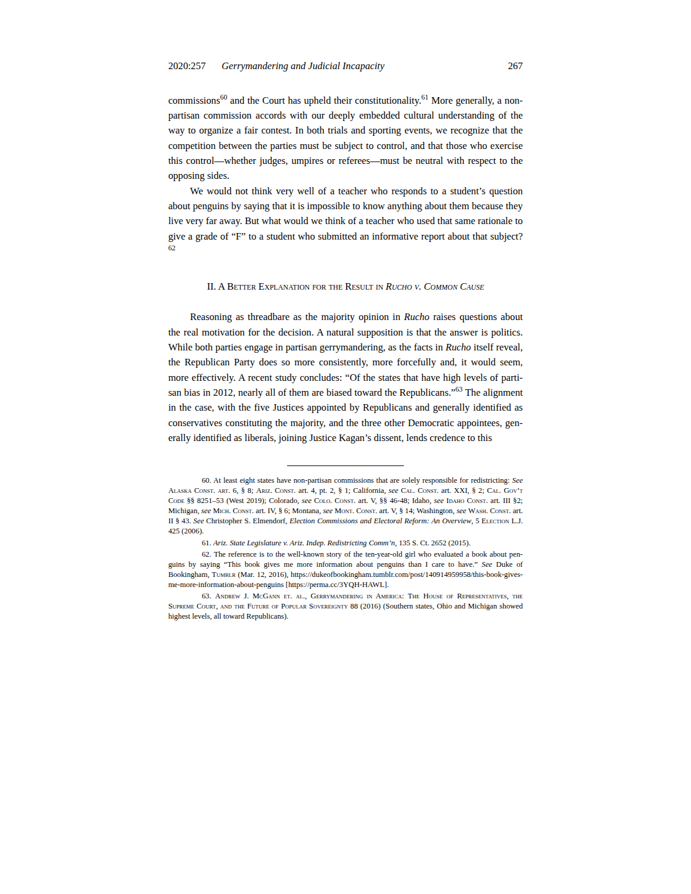2020:257 Gerrymandering and Judicial Incapacity 267
commissions60 and the Court has upheld their constitutionality.61 More generally, a non-partisan commission accords with our deeply embedded cultural understanding of the way to organize a fair contest. In both trials and sporting events, we recognize that the competition between the parties must be subject to control, and that those who exercise this control—whether judges, umpires or referees—must be neutral with respect to the opposing sides.
We would not think very well of a teacher who responds to a student’s question about penguins by saying that it is impossible to know anything about them because they live very far away. But what would we think of a teacher who used that same rationale to give a grade of “F” to a student who submitted an informative report about that subject?62
II. A Better Explanation for the Result in Rucho v. Common Cause
Reasoning as threadbare as the majority opinion in Rucho raises questions about the real motivation for the decision. A natural supposition is that the answer is politics. While both parties engage in partisan gerrymandering, as the facts in Rucho itself reveal, the Republican Party does so more consistently, more forcefully and, it would seem, more effectively. A recent study concludes: “Of the states that have high levels of partisan bias in 2012, nearly all of them are biased toward the Republicans.”63 The alignment in the case, with the five Justices appointed by Republicans and generally identified as conservatives constituting the majority, and the three other Democratic appointees, generally identified as liberals, joining Justice Kagan’s dissent, lends credence to this
60. At least eight states have non-partisan commissions that are solely responsible for redistricting: See Alaska Const. art. 6, § 8; Ariz. Const. art. 4, pt. 2, § 1; California, see Cal. Const. art. XXI, § 2; Cal. Gov’t Code §§ 8251–53 (West 2019); Colorado, see Colo. Const. art. V, §§ 46-48; Idaho, see Idaho Const. art. III §2; Michigan, see Mich. Const. art. IV, § 6; Montana, see Mont. Const. art. V, § 14; Washington, see Wash. Const. art. II § 43. See Christopher S. Elmendorf, Election Commissions and Electoral Reform: An Overview, 5 Election L.J. 425 (2006).
61. Ariz. State Legislature v. Ariz. Indep. Redistricting Comm’n, 135 S. Ct. 2652 (2015).
62. The reference is to the well-known story of the ten-year-old girl who evaluated a book about penguins by saying “This book gives me more information about penguins than I care to have.” See Duke of Bookingham, Tumblr (Mar. 12, 2016), https://dukeofbookingham.tumblr.com/post/140914959958/this-book-gives-me-more-information-about-penguins [https://perma.cc/3YQH-HAWL].
63. Andrew J. McGann et. al., Gerrymandering in America: The House of Representatives, the Supreme Court, and the Future of Popular Sovereignty 88 (2016) (Southern states, Ohio and Michigan showed highest levels, all toward Republicans).